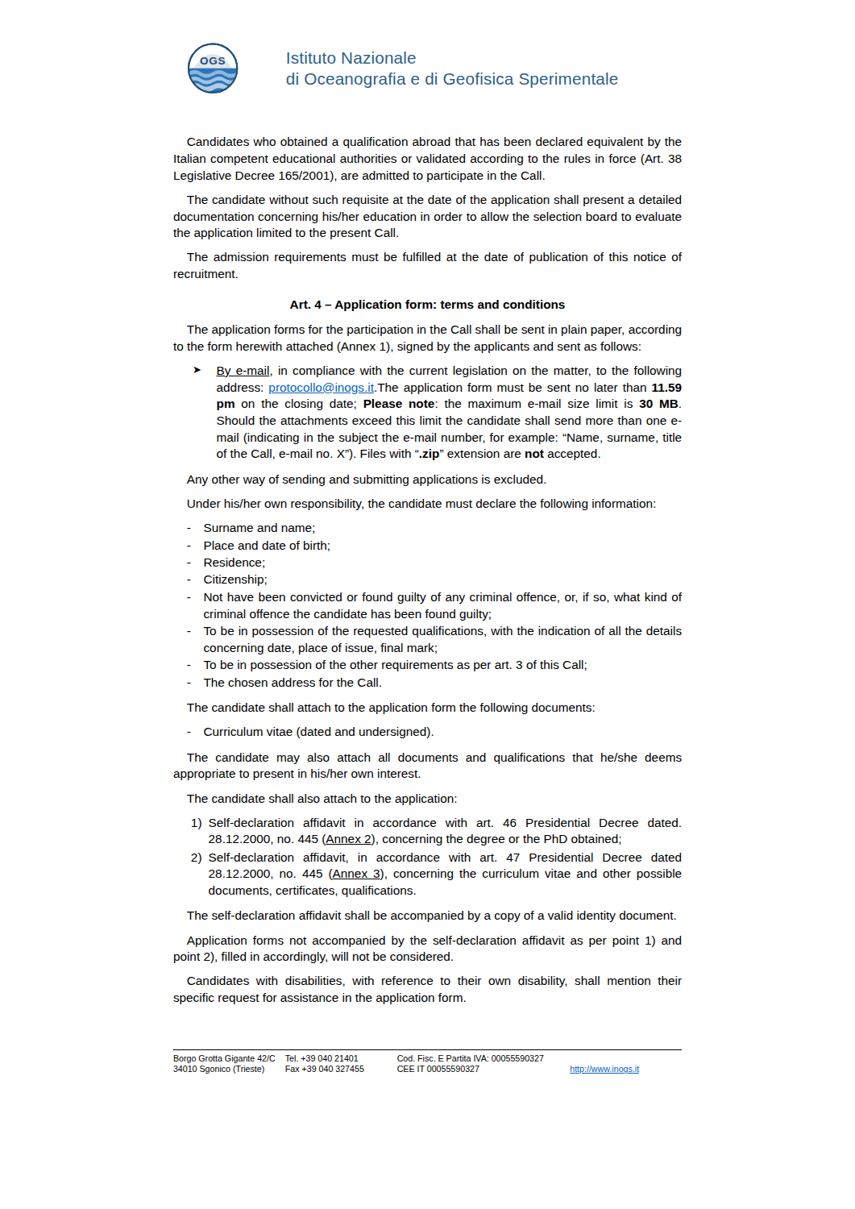OGS
Istituto Nazionale
di Oceanografia e di Geofisica Sperimentale
Candidates who obtained a qualification abroad that has been declared equivalent by the Italian competent educational authorities or validated according to the rules in force (Art. 38 Legislative Decree 165/2001), are admitted to participate in the Call.
The candidate without such requisite at the date of the application shall present a detailed documentation concerning his/her education in order to allow the selection board to evaluate the application limited to the present Call.
The admission requirements must be fulfilled at the date of publication of this notice of recruitment.
Art. 4 – Application form: terms and conditions
The application forms for the participation in the Call shall be sent in plain paper, according to the form herewith attached (Annex 1), signed by the applicants and sent as follows:
By e-mail, in compliance with the current legislation on the matter, to the following address: protocollo@inogs.it.The application form must be sent no later than 11.59 pm on the closing date; Please note: the maximum e-mail size limit is 30 MB. Should the attachments exceed this limit the candidate shall send more than one e-mail (indicating in the subject the e-mail number, for example: “Name, surname, title of the Call, e-mail no. X”). Files with “.zip” extension are not accepted.
Any other way of sending and submitting applications is excluded.
Under his/her own responsibility, the candidate must declare the following information:
Surname and name;
Place and date of birth;
Residence;
Citizenship;
Not have been convicted or found guilty of any criminal offence, or, if so, what kind of criminal offence the candidate has been found guilty;
To be in possession of the requested qualifications, with the indication of all the details concerning date, place of issue, final mark;
To be in possession of the other requirements as per art. 3 of this Call;
The chosen address for the Call.
The candidate shall attach to the application form the following documents:
Curriculum vitae (dated and undersigned).
The candidate may also attach all documents and qualifications that he/she deems appropriate to present in his/her own interest.
The candidate shall also attach to the application:
Self-declaration affidavit in accordance with art. 46 Presidential Decree dated. 28.12.2000, no. 445 (Annex 2), concerning the degree or the PhD obtained;
Self-declaration affidavit, in accordance with art. 47 Presidential Decree dated 28.12.2000, no. 445 (Annex 3), concerning the curriculum vitae and other possible documents, certificates, qualifications.
The self-declaration affidavit shall be accompanied by a copy of a valid identity document.
Application forms not accompanied by the self-declaration affidavit as per point 1) and point 2), filled in accordingly, will not be considered.
Candidates with disabilities, with reference to their own disability, shall mention their specific request for assistance in the application form.
| Borgo Grotta Gigante 42/C | Tel. +39 040 21401 | Cod. Fisc. E Partita IVA: 00055590327 | |
| 34010 Sgonico (Trieste) | Fax +39 040 327455 | CEE IT 00055590327 | http://www.inogs.it |